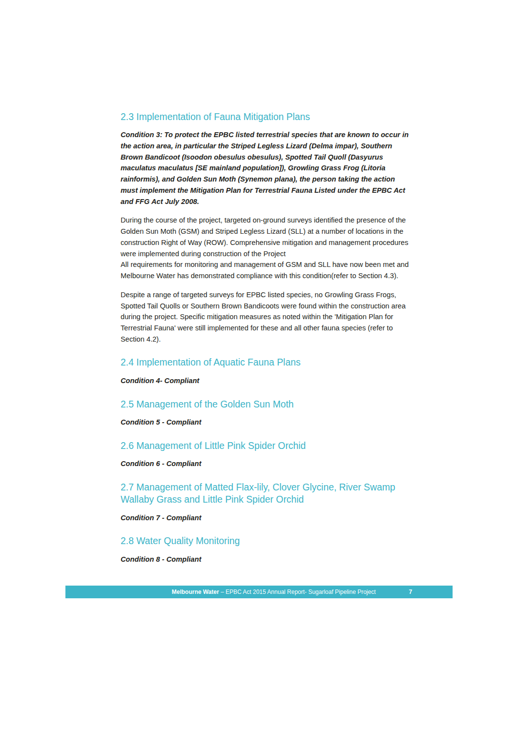2.3 Implementation of Fauna Mitigation Plans
Condition 3: To protect the EPBC listed terrestrial species that are known to occur in the action area, in particular the Striped Legless Lizard (Delma impar), Southern Brown Bandicoot (Isoodon obesulus obesulus), Spotted Tail Quoll (Dasyurus maculatus maculatus [SE mainland population]), Growling Grass Frog (Litoria rainformis), and Golden Sun Moth (Synemon plana), the person taking the action must implement the Mitigation Plan for Terrestrial Fauna Listed under the EPBC Act and FFG Act July 2008.
During the course of the project, targeted on-ground surveys identified the presence of the Golden Sun Moth (GSM) and Striped Legless Lizard (SLL) at a number of locations in the construction Right of Way (ROW). Comprehensive mitigation and management procedures were implemented during construction of the Project
All requirements for monitoring and management of GSM and SLL have now been met and Melbourne Water has demonstrated compliance with this condition(refer to Section 4.3).
Despite a range of targeted surveys for EPBC listed species, no Growling Grass Frogs, Spotted Tail Quolls or Southern Brown Bandicoots were found within the construction area during the project. Specific mitigation measures as noted within the 'Mitigation Plan for Terrestrial Fauna' were still implemented for these and all other fauna species (refer to Section 4.2).
2.4 Implementation of Aquatic Fauna Plans
Condition 4- Compliant
2.5 Management of the Golden Sun Moth
Condition 5 - Compliant
2.6 Management of Little Pink Spider Orchid
Condition 6 - Compliant
2.7 Management of Matted Flax-lily, Clover Glycine, River Swamp Wallaby Grass and Little Pink Spider Orchid
Condition 7 - Compliant
2.8 Water Quality Monitoring
Condition 8 - Compliant
Melbourne Water – EPBC Act 2015 Annual Report- Sugarloaf Pipeline Project 7